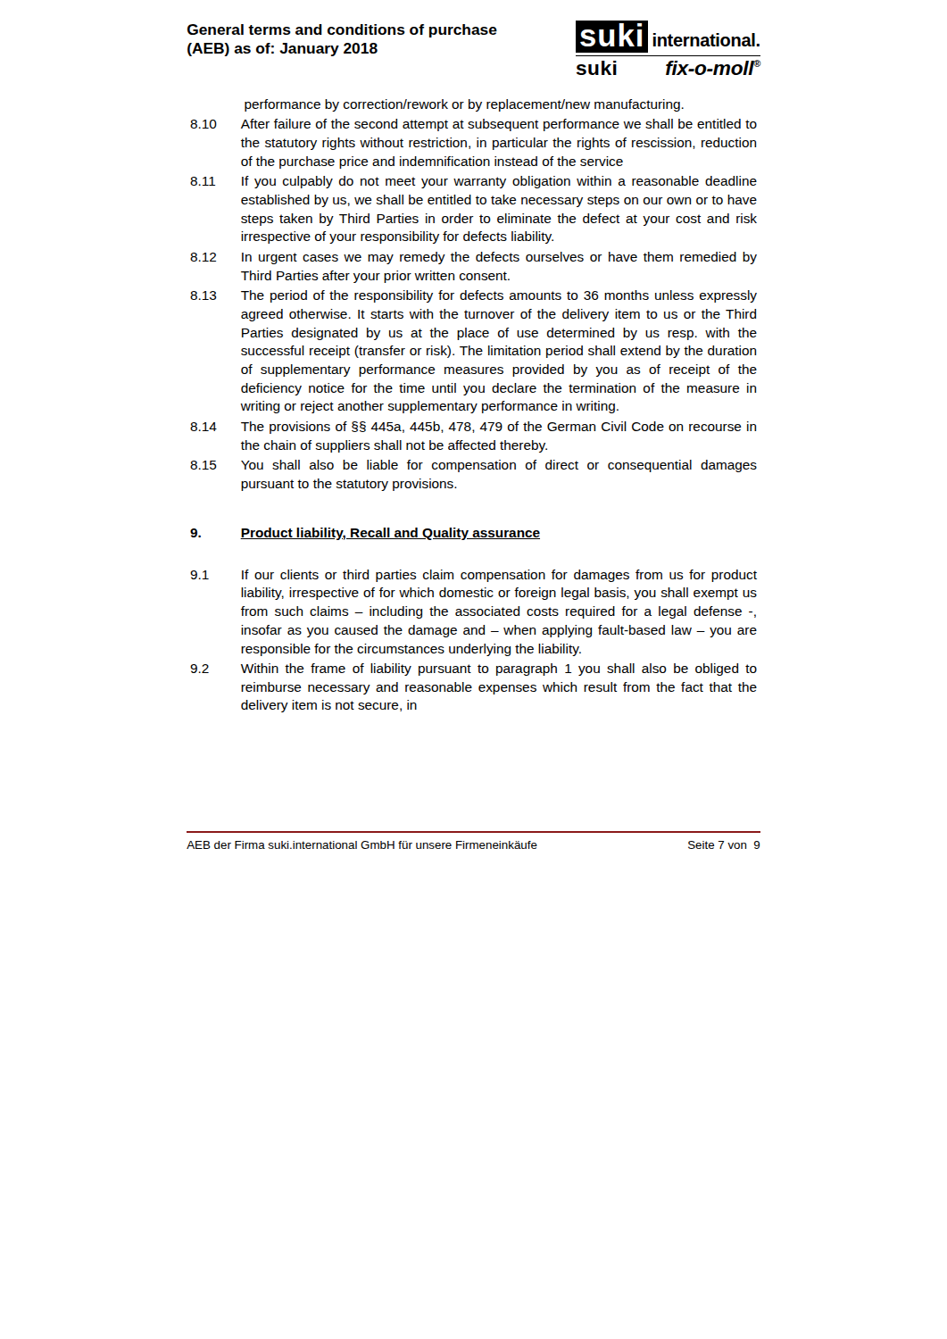General terms and conditions of purchase
(AEB) as of: January 2018
suki international.
suki fix-o-moll®
performance by correction/rework or by replacement/new manufacturing.
8.10
After failure of the second attempt at subsequent performance we shall be entitled to the statutory rights without restriction, in particular the rights of rescission, reduction of the purchase price and indemnification instead of the service
8.11
If you culpably do not meet your warranty obligation within a reasonable deadline established by us, we shall be entitled to take necessary steps on our own or to have steps taken by Third Parties in order to eliminate the defect at your cost and risk irrespective of your responsibility for defects liability.
8.12
In urgent cases we may remedy the defects ourselves or have them remedied by Third Parties after your prior written consent.
8.13
The period of the responsibility for defects amounts to 36 months unless expressly agreed otherwise. It starts with the turnover of the delivery item to us or the Third Parties designated by us at the place of use determined by us resp. with the successful receipt (transfer or risk). The limitation period shall extend by the duration of supplementary performance measures provided by you as of receipt of the deficiency notice for the time until you declare the termination of the measure in writing or reject another supplementary performance in writing.
8.14
The provisions of §§ 445a, 445b, 478, 479 of the German Civil Code on recourse in the chain of suppliers shall not be affected thereby.
8.15
You shall also be liable for compensation of direct or consequential damages pursuant to the statutory provisions.
9.
Product liability, Recall and Quality assurance
9.1
If our clients or third parties claim compensation for damages from us for product liability, irrespective of for which domestic or foreign legal basis, you shall exempt us from such claims – including the associated costs required for a legal defense -, insofar as you caused the damage and – when applying fault-based law – you are responsible for the circumstances underlying the liability.
9.2
Within the frame of liability pursuant to paragraph 1 you shall also be obliged to reimburse necessary and reasonable expenses which result from the fact that the delivery item is not secure, in
AEB der Firma suki.international GmbH für unsere Firmeneinkäufe Seite 7 von 9